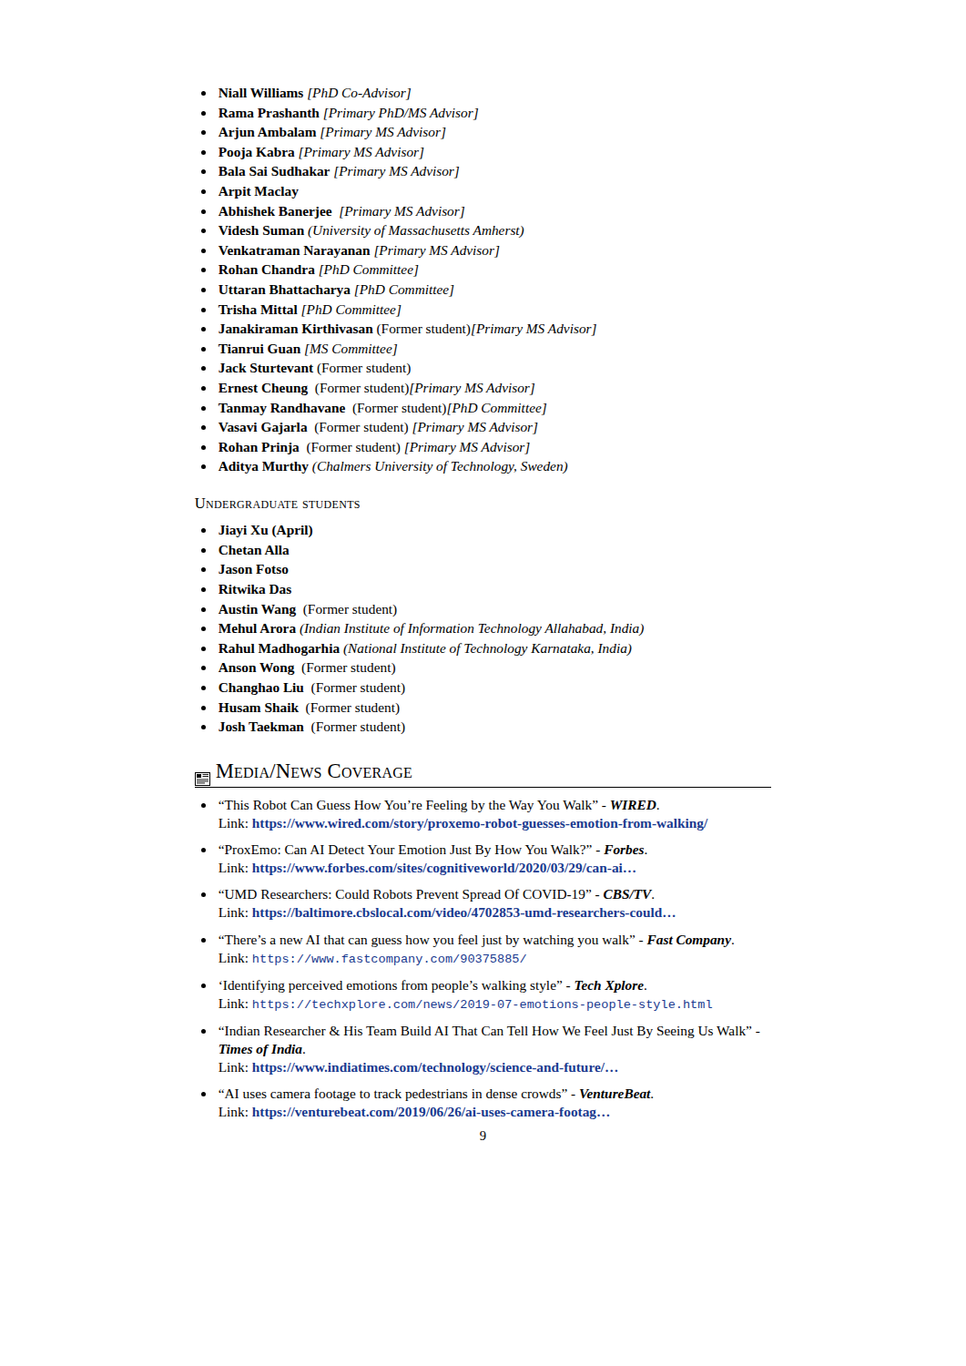Niall Williams [PhD Co-Advisor]
Rama Prashanth [Primary PhD/MS Advisor]
Arjun Ambalam [Primary MS Advisor]
Pooja Kabra [Primary MS Advisor]
Bala Sai Sudhakar [Primary MS Advisor]
Arpit Maclay
Abhishek Banerjee [Primary MS Advisor]
Videsh Suman (University of Massachusetts Amherst)
Venkatraman Narayanan [Primary MS Advisor]
Rohan Chandra [PhD Committee]
Uttaran Bhattacharya [PhD Committee]
Trisha Mittal [PhD Committee]
Janakiraman Kirthivasan (Former student)[Primary MS Advisor]
Tianrui Guan [MS Committee]
Jack Sturtevant (Former student)
Ernest Cheung (Former student)[Primary MS Advisor]
Tanmay Randhavane (Former student)[PhD Committee]
Vasavi Gajarla (Former student) [Primary MS Advisor]
Rohan Prinja (Former student) [Primary MS Advisor]
Aditya Murthy (Chalmers University of Technology, Sweden)
Undergraduate students
Jiayi Xu (April)
Chetan Alla
Jason Fotso
Ritwika Das
Austin Wang (Former student)
Mehul Arora (Indian Institute of Information Technology Allahabad, India)
Rahul Madhogarhia (National Institute of Technology Karnataka, India)
Anson Wong (Former student)
Changhao Liu (Former student)
Husam Shaik (Former student)
Josh Taekman (Former student)
Media/News Coverage
“This Robot Can Guess How You’re Feeling by the Way You Walk” - WIRED.
Link: https://www.wired.com/story/proxemo-robot-guesses-emotion-from-walking/
“ProxEmo: Can AI Detect Your Emotion Just By How You Walk?” - Forbes.
Link: https://www.forbes.com/sites/cognitiveworld/2020/03/29/can-ai…
“UMD Researchers: Could Robots Prevent Spread Of COVID-19” - CBS/TV.
Link: https://baltimore.cbslocal.com/video/4702853-umd-researchers-could…
“There’s a new AI that can guess how you feel just by watching you walk” - Fast Company.
Link: https://www.fastcompany.com/90375885/
‘Identifying perceived emotions from people’s walking style” - Tech Xplore.
Link: https://techxplore.com/news/2019-07-emotions-people-style.html
“Indian Researcher & His Team Build AI That Can Tell How We Feel Just By Seeing Us Walk” - Times of India.
Link: https://www.indiatimes.com/technology/science-and-future/…
“AI uses camera footage to track pedestrians in dense crowds” - VentureBeat.
Link: https://venturebeat.com/2019/06/26/ai-uses-camera-footag…
9